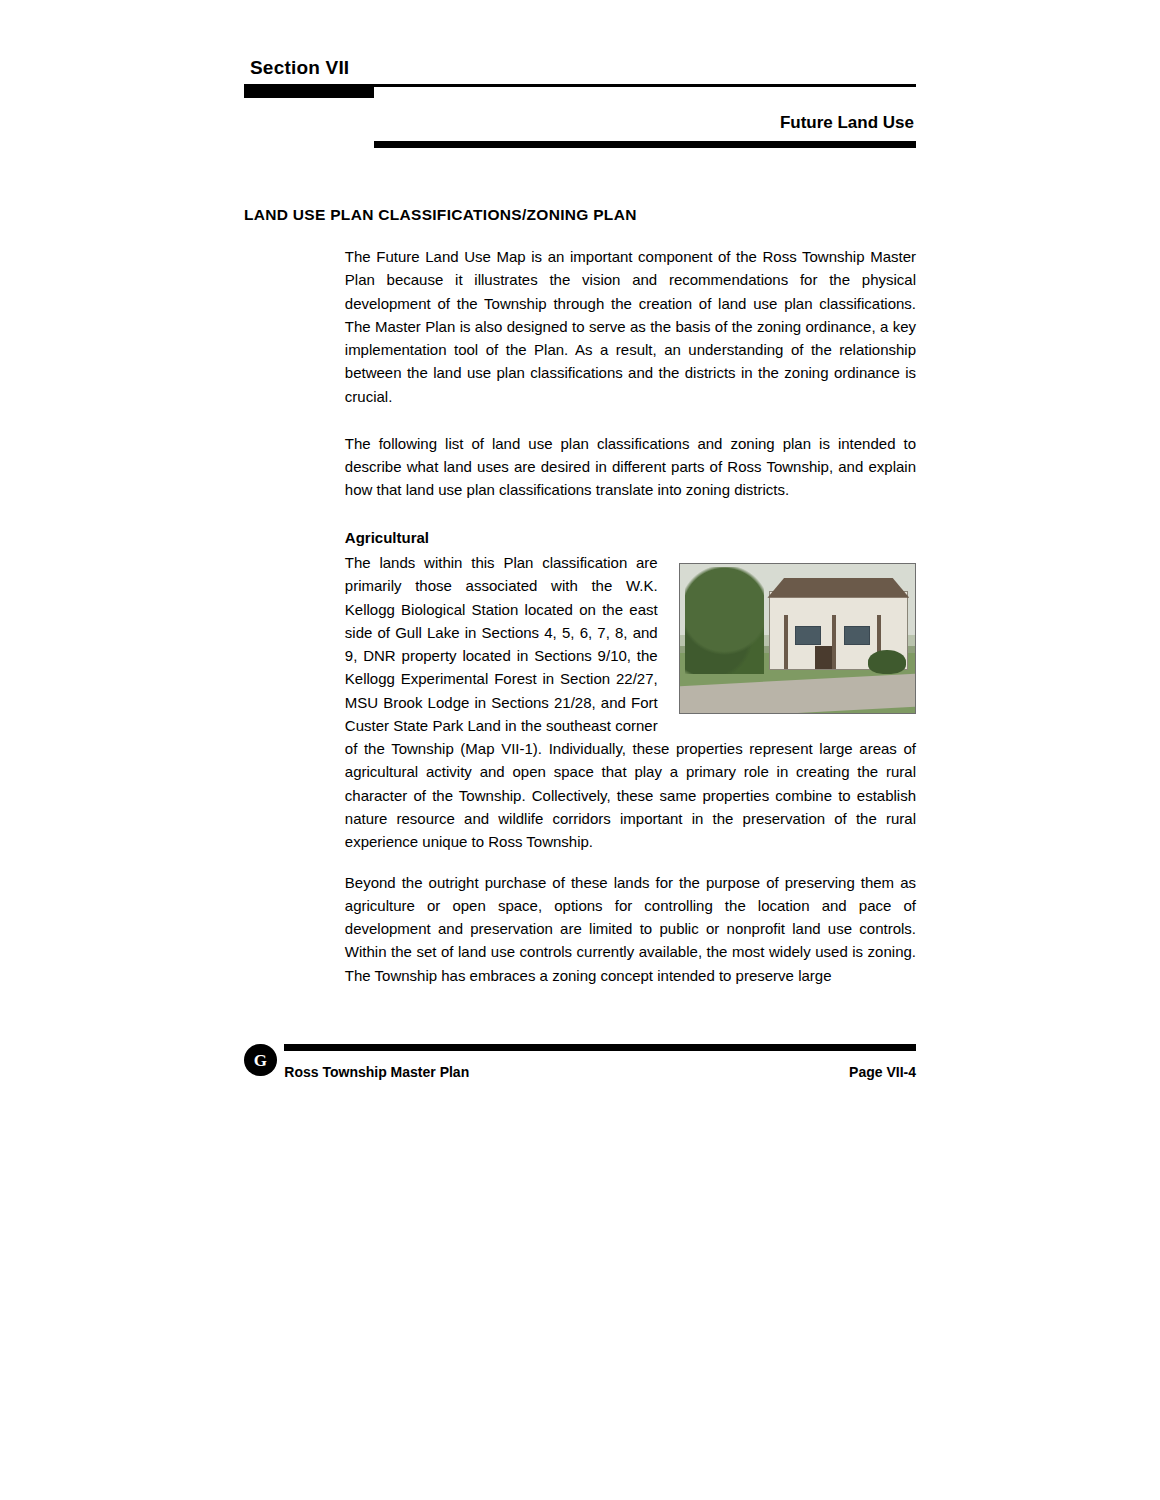Section VII
Future Land Use
LAND USE PLAN CLASSIFICATIONS/ZONING PLAN
The Future Land Use Map is an important component of the Ross Township Master Plan because it illustrates the vision and recommendations for the physical development of the Township through the creation of land use plan classifications. The Master Plan is also designed to serve as the basis of the zoning ordinance, a key implementation tool of the Plan. As a result, an understanding of the relationship between the land use plan classifications and the districts in the zoning ordinance is crucial.
The following list of land use plan classifications and zoning plan is intended to describe what land uses are desired in different parts of Ross Township, and explain how that land use plan classifications translate into zoning districts.
Agricultural
The lands within this Plan classification are primarily those associated with the W.K. Kellogg Biological Station located on the east side of Gull Lake in Sections 4, 5, 6, 7, 8, and 9, DNR property located in Sections 9/10, the Kellogg Experimental Forest in Section 22/27, MSU Brook Lodge in Sections 21/28, and Fort Custer State Park Land in the southeast corner of the Township (Map VII-1). Individually, these properties represent large areas of agricultural activity and open space that play a primary role in creating the rural character of the Township. Collectively, these same properties combine to establish nature resource and wildlife corridors important in the preservation of the rural experience unique to Ross Township.
Beyond the outright purchase of these lands for the purpose of preserving them as agriculture or open space, options for controlling the location and pace of development and preservation are limited to public or nonprofit land use controls. Within the set of land use controls currently available, the most widely used is zoning. The Township has embraces a zoning concept intended to preserve large
G
Ross Township Master Plan
Page VII-4